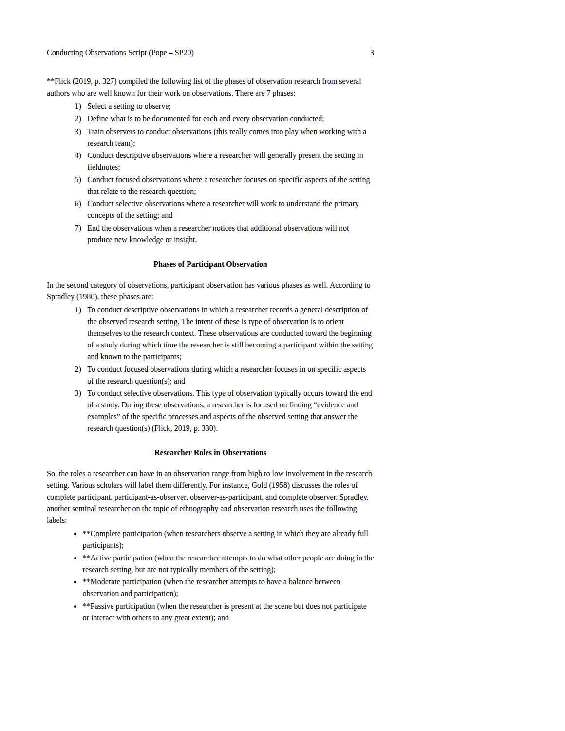Conducting Observations Script (Pope – SP20) 3
**Flick (2019, p. 327) compiled the following list of the phases of observation research from several authors who are well known for their work on observations. There are 7 phases:
Select a setting to observe;
Define what is to be documented for each and every observation conducted;
Train observers to conduct observations (this really comes into play when working with a research team);
Conduct descriptive observations where a researcher will generally present the setting in fieldnotes;
Conduct focused observations where a researcher focuses on specific aspects of the setting that relate to the research question;
Conduct selective observations where a researcher will work to understand the primary concepts of the setting; and
End the observations when a researcher notices that additional observations will not produce new knowledge or insight.
Phases of Participant Observation
In the second category of observations, participant observation has various phases as well. According to Spradley (1980), these phases are:
To conduct descriptive observations in which a researcher records a general description of the observed research setting. The intent of these is type of observation is to orient themselves to the research context. These observations are conducted toward the beginning of a study during which time the researcher is still becoming a participant within the setting and known to the participants;
To conduct focused observations during which a researcher focuses in on specific aspects of the research question(s); and
To conduct selective observations. This type of observation typically occurs toward the end of a study. During these observations, a researcher is focused on finding “evidence and examples” of the specific processes and aspects of the observed setting that answer the research question(s) (Flick, 2019, p. 330).
Researcher Roles in Observations
So, the roles a researcher can have in an observation range from high to low involvement in the research setting. Various scholars will label them differently. For instance, Gold (1958) discusses the roles of complete participant, participant-as-observer, observer-as-participant, and complete observer. Spradley, another seminal researcher on the topic of ethnography and observation research uses the following labels:
**Complete participation (when researchers observe a setting in which they are already full participants);
**Active participation (when the researcher attempts to do what other people are doing in the research setting, but are not typically members of the setting);
**Moderate participation (when the researcher attempts to have a balance between observation and participation);
**Passive participation (when the researcher is present at the scene but does not participate or interact with others to any great extent); and